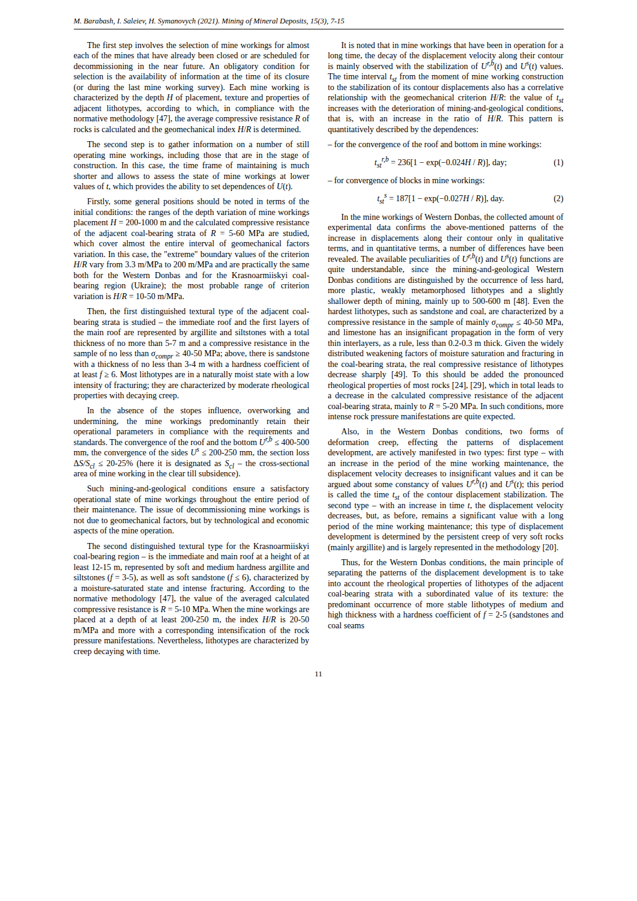M. Barabash, I. Saleiev, H. Symanovych (2021). Mining of Mineral Deposits, 15(3), 7-15
The first step involves the selection of mine workings for almost each of the mines that have already been closed or are scheduled for decommissioning in the near future. An obligatory condition for selection is the availability of information at the time of its closure (or during the last mine working survey). Each mine working is characterized by the depth H of placement, texture and properties of adjacent lithotypes, according to which, in compliance with the normative methodology [47], the average compressive resistance R of rocks is calculated and the geomechanical index H/R is determined.
The second step is to gather information on a number of still operating mine workings, including those that are in the stage of construction. In this case, the time frame of maintaining is much shorter and allows to assess the state of mine workings at lower values of t, which provides the ability to set dependences of U(t).
Firstly, some general positions should be noted in terms of the initial conditions: the ranges of the depth variation of mine workings placement H = 200-1000 m and the calculated compressive resistance of the adjacent coal-bearing strata of R = 5-60 MPa are studied, which cover almost the entire interval of geomechanical factors variation. In this case, the "extreme" boundary values of the criterion H/R vary from 3.3 m/MPa to 200 m/MPa and are practically the same both for the Western Donbas and for the Krasnoarmiiskyi coal-bearing region (Ukraine); the most probable range of criterion variation is H/R = 10-50 m/MPa.
Then, the first distinguished textural type of the adjacent coal-bearing strata is studied – the immediate roof and the first layers of the main roof are represented by argillite and siltstones with a total thickness of no more than 5-7 m and a compressive resistance in the sample of no less than σcompr ≥ 40-50 MPa; above, there is sandstone with a thickness of no less than 3-4 m with a hardness coefficient of at least f ≥ 6. Most lithotypes are in a naturally moist state with a low intensity of fracturing; they are characterized by moderate rheological properties with decaying creep.
In the absence of the stopes influence, overworking and undermining, the mine workings predominantly retain their operational parameters in compliance with the requirements and standards. The convergence of the roof and the bottom Ur,b ≤ 400-500 mm, the convergence of the sides Us ≤ 200-250 mm, the section loss ΔS/Scl ≤ 20-25% (here it is designated as Scl – the cross-sectional area of mine working in the clear till subsidence).
Such mining-and-geological conditions ensure a satisfactory operational state of mine workings throughout the entire period of their maintenance. The issue of decommissioning mine workings is not due to geomechanical factors, but by technological and economic aspects of the mine operation.
The second distinguished textural type for the Krasnoarmiiskyi coal-bearing region – is the immediate and main roof at a height of at least 12-15 m, represented by soft and medium hardness argillite and siltstones (f = 3-5), as well as soft sandstone (f ≤ 6), characterized by a moisture-saturated state and intense fracturing. According to the normative methodology [47], the value of the averaged calculated compressive resistance is R = 5-10 MPa. When the mine workings are placed at a depth of at least 200-250 m, the index H/R is 20-50 m/MPa and more with a corresponding intensification of the rock pressure manifestations. Nevertheless, lithotypes are characterized by creep decaying with time.
It is noted that in mine workings that have been in operation for a long time, the decay of the displacement velocity along their contour is mainly observed with the stabilization of Ur,b(t) and Us(t) values. The time interval tst from the moment of mine working construction to the stabilization of its contour displacements also has a correlative relationship with the geomechanical criterion H/R: the value of tst increases with the deterioration of mining-and-geological conditions, that is, with an increase in the ratio of H/R. This pattern is quantitatively described by the dependences:
– for the convergence of the roof and bottom in mine workings:
(1) tstr,b = 236[1 − exp(−0.024H / R)], day;
– for convergence of blocks in mine workings:
(2) tsts = 187[1 − exp(−0.027H / R)], day.
In the mine workings of Western Donbas, the collected amount of experimental data confirms the above-mentioned patterns of the increase in displacements along their contour only in qualitative terms, and in quantitative terms, a number of differences have been revealed. The available peculiarities of Ur,b(t) and Us(t) functions are quite understandable, since the mining-and-geological Western Donbas conditions are distinguished by the occurrence of less hard, more plastic, weakly metamorphosed lithotypes and a slightly shallower depth of mining, mainly up to 500-600 m [48]. Even the hardest lithotypes, such as sandstone and coal, are characterized by a compressive resistance in the sample of mainly σcompr ≤ 40-50 MPa, and limestone has an insignificant propagation in the form of very thin interlayers, as a rule, less than 0.2-0.3 m thick. Given the widely distributed weakening factors of moisture saturation and fracturing in the coal-bearing strata, the real compressive resistance of lithotypes decrease sharply [49]. To this should be added the pronounced rheological properties of most rocks [24], [29], which in total leads to a decrease in the calculated compressive resistance of the adjacent coal-bearing strata, mainly to R = 5-20 MPa. In such conditions, more intense rock pressure manifestations are quite expected.
Also, in the Western Donbas conditions, two forms of deformation creep, effecting the patterns of displacement development, are actively manifested in two types: first type – with an increase in the period of the mine working maintenance, the displacement velocity decreases to insignificant values and it can be argued about some constancy of values Ur,b(t) and Us(t); this period is called the time tst of the contour displacement stabilization. The second type – with an increase in time t, the displacement velocity decreases, but, as before, remains a significant value with a long period of the mine working maintenance; this type of displacement development is determined by the persistent creep of very soft rocks (mainly argillite) and is largely represented in the methodology [20].
Thus, for the Western Donbas conditions, the main principle of separating the patterns of the displacement development is to take into account the rheological properties of lithotypes of the adjacent coal-bearing strata with a subordinated value of its texture: the predominant occurrence of more stable lithotypes of medium and high thickness with a hardness coefficient of f = 2-5 (sandstones and coal seams
11